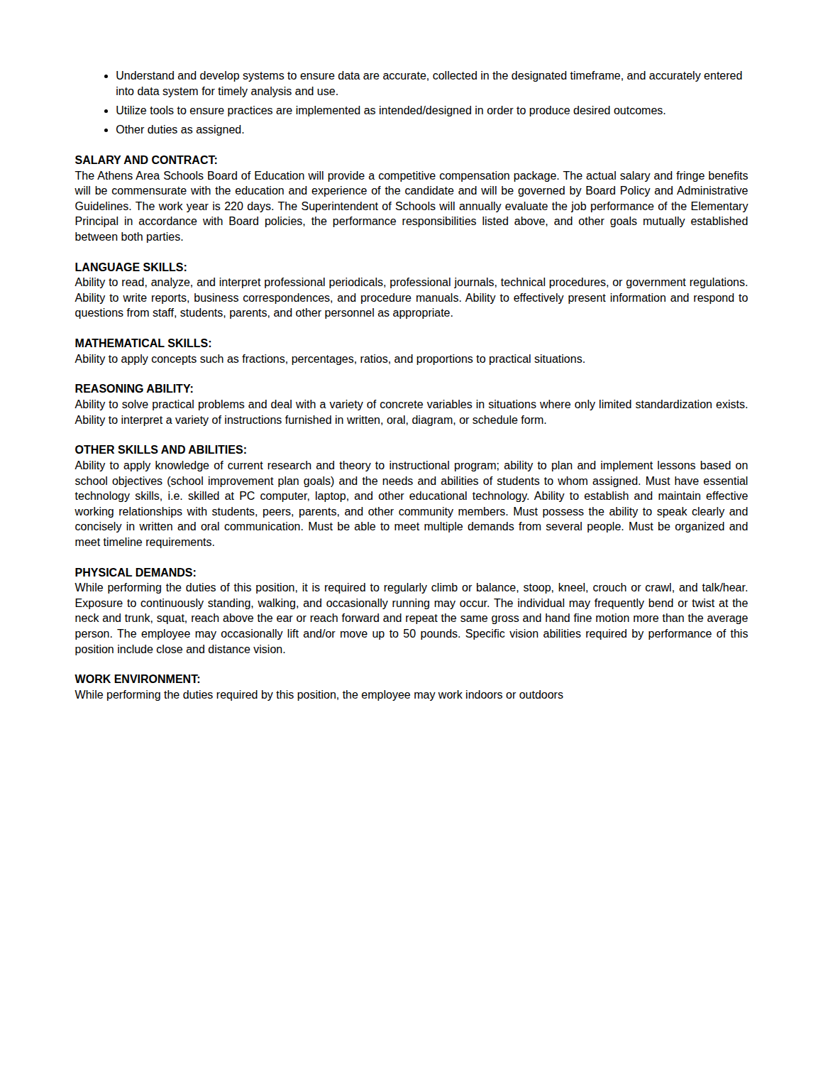Understand and develop systems to ensure data are accurate, collected in the designated timeframe, and accurately entered into data system for timely analysis and use.
Utilize tools to ensure practices are implemented as intended/designed in order to produce desired outcomes.
Other duties as assigned.
Salary and Contract:
The Athens Area Schools Board of Education will provide a competitive compensation package. The actual salary and fringe benefits will be commensurate with the education and experience of the candidate and will be governed by Board Policy and Administrative Guidelines. The work year is 220 days. The Superintendent of Schools will annually evaluate the job performance of the Elementary Principal in accordance with Board policies, the performance responsibilities listed above, and other goals mutually established between both parties.
Language Skills:
Ability to read, analyze, and interpret professional periodicals, professional journals, technical procedures, or government regulations. Ability to write reports, business correspondences, and procedure manuals. Ability to effectively present information and respond to questions from staff, students, parents, and other personnel as appropriate.
Mathematical Skills:
Ability to apply concepts such as fractions, percentages, ratios, and proportions to practical situations.
Reasoning Ability:
Ability to solve practical problems and deal with a variety of concrete variables in situations where only limited standardization exists. Ability to interpret a variety of instructions furnished in written, oral, diagram, or schedule form.
Other Skills and Abilities:
Ability to apply knowledge of current research and theory to instructional program; ability to plan and implement lessons based on school objectives (school improvement plan goals) and the needs and abilities of students to whom assigned. Must have essential technology skills, i.e. skilled at PC computer, laptop, and other educational technology. Ability to establish and maintain effective working relationships with students, peers, parents, and other community members. Must possess the ability to speak clearly and concisely in written and oral communication. Must be able to meet multiple demands from several people. Must be organized and meet timeline requirements.
Physical Demands:
While performing the duties of this position, it is required to regularly climb or balance, stoop, kneel, crouch or crawl, and talk/hear. Exposure to continuously standing, walking, and occasionally running may occur. The individual may frequently bend or twist at the neck and trunk, squat, reach above the ear or reach forward and repeat the same gross and hand fine motion more than the average person. The employee may occasionally lift and/or move up to 50 pounds. Specific vision abilities required by performance of this position include close and distance vision.
Work Environment:
While performing the duties required by this position, the employee may work indoors or outdoors